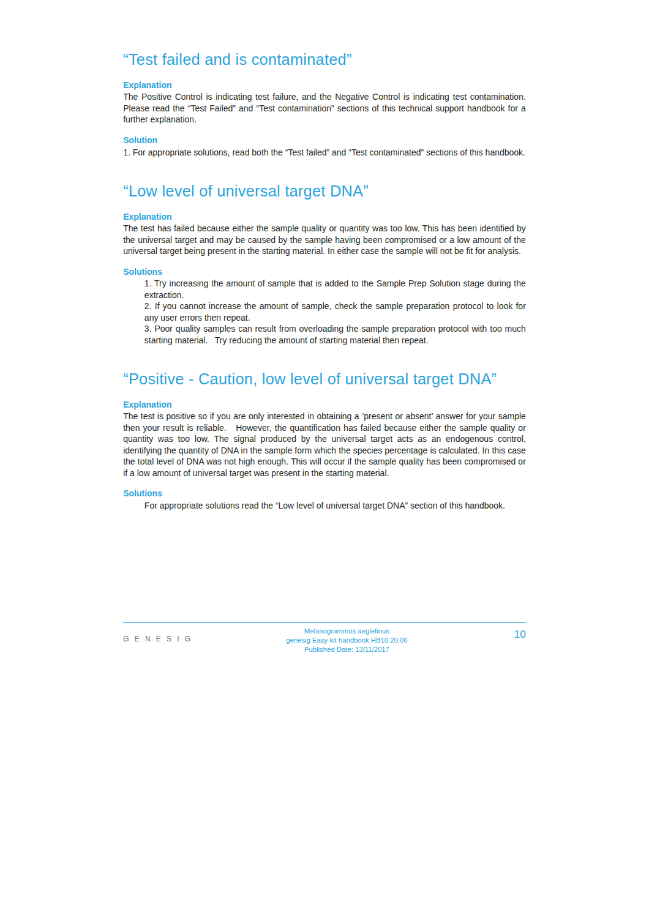“Test failed and is contaminated”
Explanation
The Positive Control is indicating test failure, and the Negative Control is indicating test contamination. Please read the “Test Failed” and “Test contamination” sections of this technical support handbook for a further explanation.
Solution
1. For appropriate solutions, read both the “Test failed” and “Test contaminated” sections of this handbook.
“Low level of universal target DNA”
Explanation
The test has failed because either the sample quality or quantity was too low. This has been identified by the universal target and may be caused by the sample having been compromised or a low amount of the universal target being present in the starting material. In either case the sample will not be fit for analysis.
Solutions
Try increasing the amount of sample that is added to the Sample Prep Solution stage during the extraction.
If you cannot increase the amount of sample, check the sample preparation protocol to look for any user errors then repeat.
Poor quality samples can result from overloading the sample preparation protocol with too much starting material. Try reducing the amount of starting material then repeat.
“Positive - Caution, low level of universal target DNA”
Explanation
The test is positive so if you are only interested in obtaining a ‘present or absent’ answer for your sample then your result is reliable. However, the quantification has failed because either the sample quality or quantity was too low. The signal produced by the universal target acts as an endogenous control, identifying the quantity of DNA in the sample form which the species percentage is calculated. In this case the total level of DNA was not high enough. This will occur if the sample quality has been compromised or if a low amount of universal target was present in the starting material.
Solutions
For appropriate solutions read the “Low level of universal target DNA” section of this handbook.
G E N E S I G
Melanogrammus aeglefinus
genesig Easy kit handbook HB10.20.06
Published Date: 13/11/2017
10